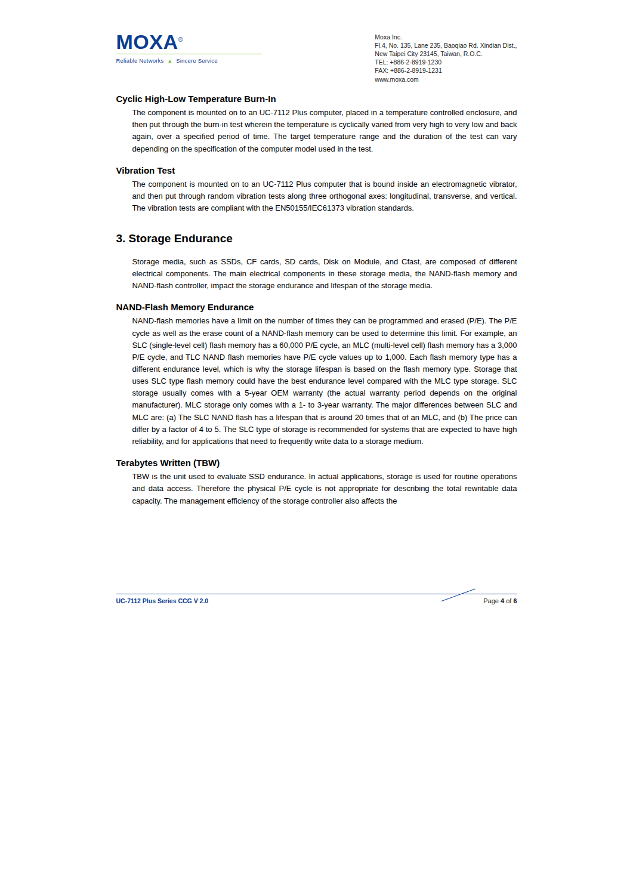MOXA®
Reliable Networks ▲ Sincere Service
Moxa Inc.
Fl.4, No. 135, Lane 235, Baoqiao Rd. Xindian Dist.,
New Taipei City 23145, Taiwan, R.O.C.
TEL: +886-2-8919-1230
FAX: +886-2-8919-1231
www.moxa.com
Cyclic High-Low Temperature Burn-In
The component is mounted on to an UC-7112 Plus computer, placed in a temperature controlled enclosure, and then put through the burn-in test wherein the temperature is cyclically varied from very high to very low and back again, over a specified period of time. The target temperature range and the duration of the test can vary depending on the specification of the computer model used in the test.
Vibration Test
The component is mounted on to an UC-7112 Plus computer that is bound inside an electromagnetic vibrator, and then put through random vibration tests along three orthogonal axes: longitudinal, transverse, and vertical. The vibration tests are compliant with the EN50155/IEC61373 vibration standards.
3. Storage Endurance
Storage media, such as SSDs, CF cards, SD cards, Disk on Module, and Cfast, are composed of different electrical components. The main electrical components in these storage media, the NAND-flash memory and NAND-flash controller, impact the storage endurance and lifespan of the storage media.
NAND-Flash Memory Endurance
NAND-flash memories have a limit on the number of times they can be programmed and erased (P/E). The P/E cycle as well as the erase count of a NAND-flash memory can be used to determine this limit. For example, an SLC (single-level cell) flash memory has a 60,000 P/E cycle, an MLC (multi-level cell) flash memory has a 3,000 P/E cycle, and TLC NAND flash memories have P/E cycle values up to 1,000. Each flash memory type has a different endurance level, which is why the storage lifespan is based on the flash memory type. Storage that uses SLC type flash memory could have the best endurance level compared with the MLC type storage. SLC storage usually comes with a 5-year OEM warranty (the actual warranty period depends on the original manufacturer). MLC storage only comes with a 1- to 3-year warranty. The major differences between SLC and MLC are: (a) The SLC NAND flash has a lifespan that is around 20 times that of an MLC, and (b) The price can differ by a factor of 4 to 5. The SLC type of storage is recommended for systems that are expected to have high reliability, and for applications that need to frequently write data to a storage medium.
Terabytes Written (TBW)
TBW is the unit used to evaluate SSD endurance. In actual applications, storage is used for routine operations and data access. Therefore the physical P/E cycle is not appropriate for describing the total rewritable data capacity. The management efficiency of the storage controller also affects the
UC-7112 Plus Series CCG V 2.0
Page 4 of 6